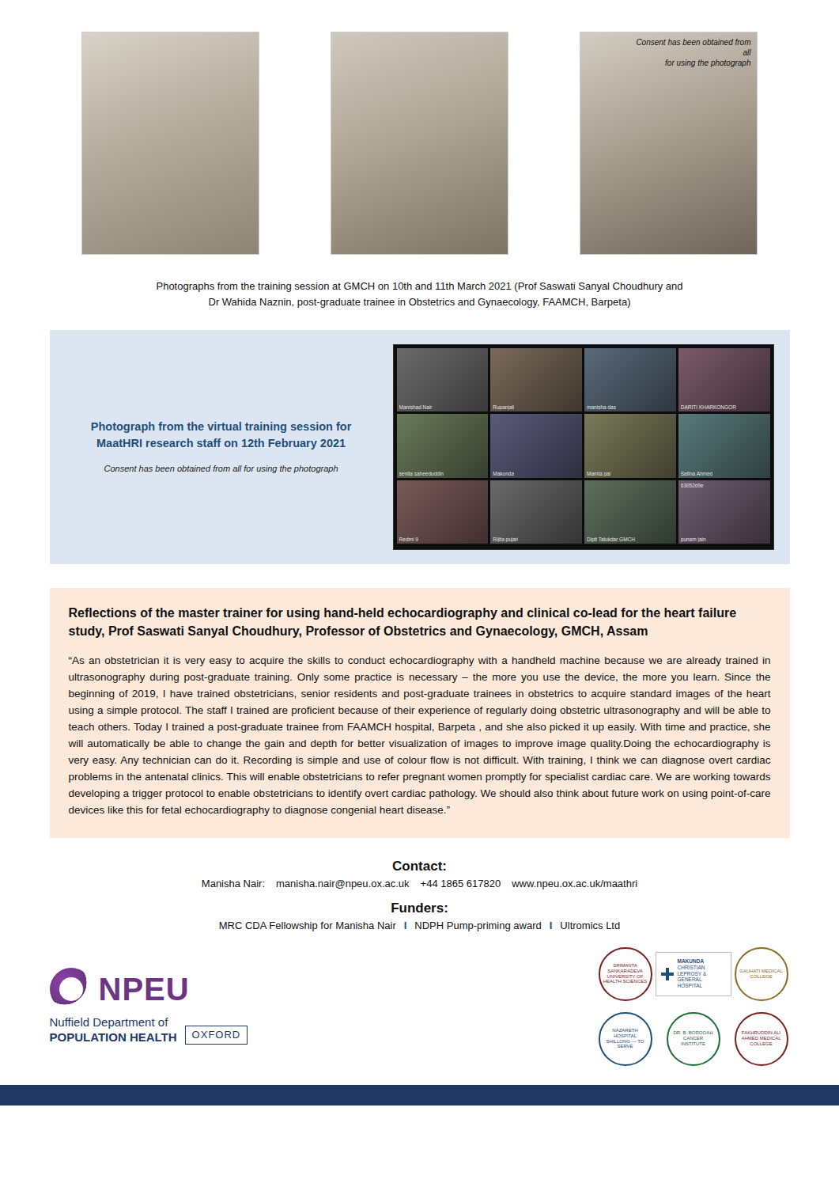Consent has been obtained from all
for using the photograph
Photographs from the training session at GMCH on 10th and 11th March 2021 (Prof Saswati Sanyal Choudhury and
Dr Wahida Naznin, post-graduate trainee in Obstetrics and Gynaecology, FAAMCH, Barpeta)
Photograph from the virtual training session for
MaatHRI research staff on 12th February 2021
Consent has been obtained from all for using the photograph
Manishad Nair
Rupanjali
manisha das
DARITI KHARKONGOR
senita saheeduddin
Makunda
Mamta pal
Safina Ahmed
Redmi 9
Rijita pujari
Dipti Talukdar GMCH
63052d9e punam jain
Samsung Galaxy...
Joyashree Borth...
punam jain
Reflections of the master trainer for using hand-held echocardiography and clinical co-lead for the heart failure study, Prof Saswati Sanyal Choudhury, Professor of Obstetrics and Gynaecology, GMCH, Assam
“As an obstetrician it is very easy to acquire the skills to conduct echocardiography with a handheld machine because we are already trained in ultrasonography during post-graduate training. Only some practice is necessary – the more you use the device, the more you learn. Since the beginning of 2019, I have trained obstetricians, senior residents and post-graduate trainees in obstetrics to acquire standard images of the heart using a simple protocol. The staff I trained are proficient because of their experience of regularly doing obstetric ultrasonography and will be able to teach others. Today I trained a post-graduate trainee from FAAMCH hospital, Barpeta , and she also picked it up easily. With time and practice, she will automatically be able to change the gain and depth for better visualization of images to improve image quality.Doing the echocardiography is very easy. Any technician can do it. Recording is simple and use of colour flow is not difficult. With training, I think we can diagnose overt cardiac problems in the antenatal clinics. This will enable obstetricians to refer pregnant women promptly for specialist cardiac care. We are working towards developing a trigger protocol to enable obstetricians to identify overt cardiac pathology. We should also think about future work on using point-of-care devices like this for fetal echocardiography to diagnose congenial heart disease.”
Contact:
Manisha Nair: manisha.nair@npeu.ox.ac.uk +44 1865 617820 www.npeu.ox.ac.uk/maathri
Funders:
MRC CDA Fellowship for Manisha NairINDPH Pump-priming awardIUltromics Ltd
NPEU
Nuffield Department of
POPULATION HEALTH
OXFORD
SRIMANTA SANKARADEVA UNIVERSITY OF HEALTH SCIENCES
MAKUNDA
CHRISTIAN LEPROSY &
GENERAL HOSPITAL
GAUHATI MEDICAL COLLEGE
NAZARETH HOSPITAL SHILLONG — TO SERVE
DR. B. BOROOAH CANCER INSTITUTE
FAKHRUDDIN ALI AHMED MEDICAL COLLEGE